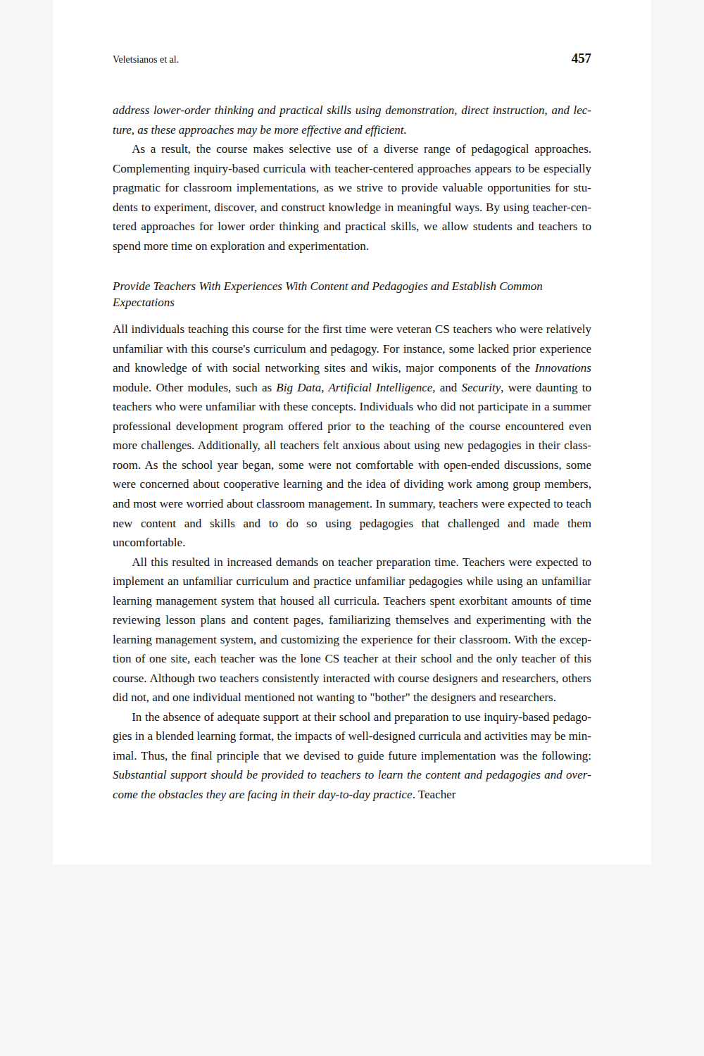Veletsianos et al. 457
address lower-order thinking and practical skills using demonstration, direct instruction, and lecture, as these approaches may be more effective and efficient.
As a result, the course makes selective use of a diverse range of pedagogical approaches. Complementing inquiry-based curricula with teacher-centered approaches appears to be especially pragmatic for classroom implementations, as we strive to provide valuable opportunities for students to experiment, discover, and construct knowledge in meaningful ways. By using teacher-centered approaches for lower order thinking and practical skills, we allow students and teachers to spend more time on exploration and experimentation.
Provide Teachers With Experiences With Content and Pedagogies and Establish Common Expectations
All individuals teaching this course for the first time were veteran CS teachers who were relatively unfamiliar with this course's curriculum and pedagogy. For instance, some lacked prior experience and knowledge of with social networking sites and wikis, major components of the Innovations module. Other modules, such as Big Data, Artificial Intelligence, and Security, were daunting to teachers who were unfamiliar with these concepts. Individuals who did not participate in a summer professional development program offered prior to the teaching of the course encountered even more challenges. Additionally, all teachers felt anxious about using new pedagogies in their classroom. As the school year began, some were not comfortable with open-ended discussions, some were concerned about cooperative learning and the idea of dividing work among group members, and most were worried about classroom management. In summary, teachers were expected to teach new content and skills and to do so using pedagogies that challenged and made them uncomfortable.
All this resulted in increased demands on teacher preparation time. Teachers were expected to implement an unfamiliar curriculum and practice unfamiliar pedagogies while using an unfamiliar learning management system that housed all curricula. Teachers spent exorbitant amounts of time reviewing lesson plans and content pages, familiarizing themselves and experimenting with the learning management system, and customizing the experience for their classroom. With the exception of one site, each teacher was the lone CS teacher at their school and the only teacher of this course. Although two teachers consistently interacted with course designers and researchers, others did not, and one individual mentioned not wanting to "bother" the designers and researchers.
In the absence of adequate support at their school and preparation to use inquiry-based pedagogies in a blended learning format, the impacts of well-designed curricula and activities may be minimal. Thus, the final principle that we devised to guide future implementation was the following: Substantial support should be provided to teachers to learn the content and pedagogies and overcome the obstacles they are facing in their day-to-day practice. Teacher